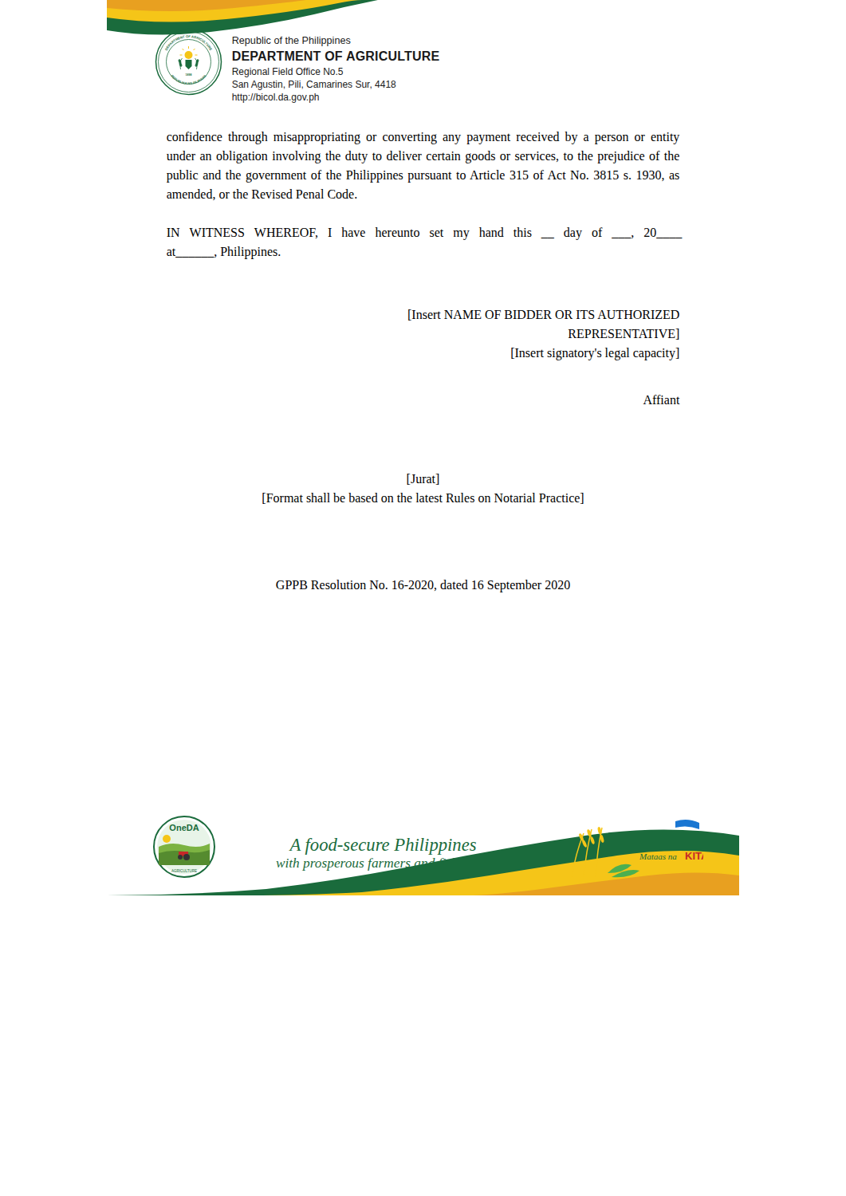DEPARTMENT OF AGRICULTURE REPUBLIKA NG PILIPINAS 1898
Republic of the Philippines
DEPARTMENT OF AGRICULTURE
Regional Field Office No.5
San Agustin, Pili, Camarines Sur, 4418
http://bicol.da.gov.ph
confidence through misappropriating or converting any payment received by a person or entity under an obligation involving the duty to deliver certain goods or services, to the prejudice of the public and the government of the Philippines pursuant to Article 315 of Act No. 3815 s. 1930, as amended, or the Revised Penal Code.
IN WITNESS WHEREOF, I have hereunto set my hand this __ day of ___, 20____ at______, Philippines.
[Insert NAME OF BIDDER OR ITS AUTHORIZED
REPRESENTATIVE]
[Insert signatory's legal capacity]
Affiant
[Jurat]
[Format shall be based on the latest Rules on Notarial Practice]
GPPB Resolution No. 16-2020, dated 16 September 2020
OneDA AGRICULTURE
A food-secure Philippines
with prosperous farmers and fisherfolk
Masaganang Mataas na ANI KITA